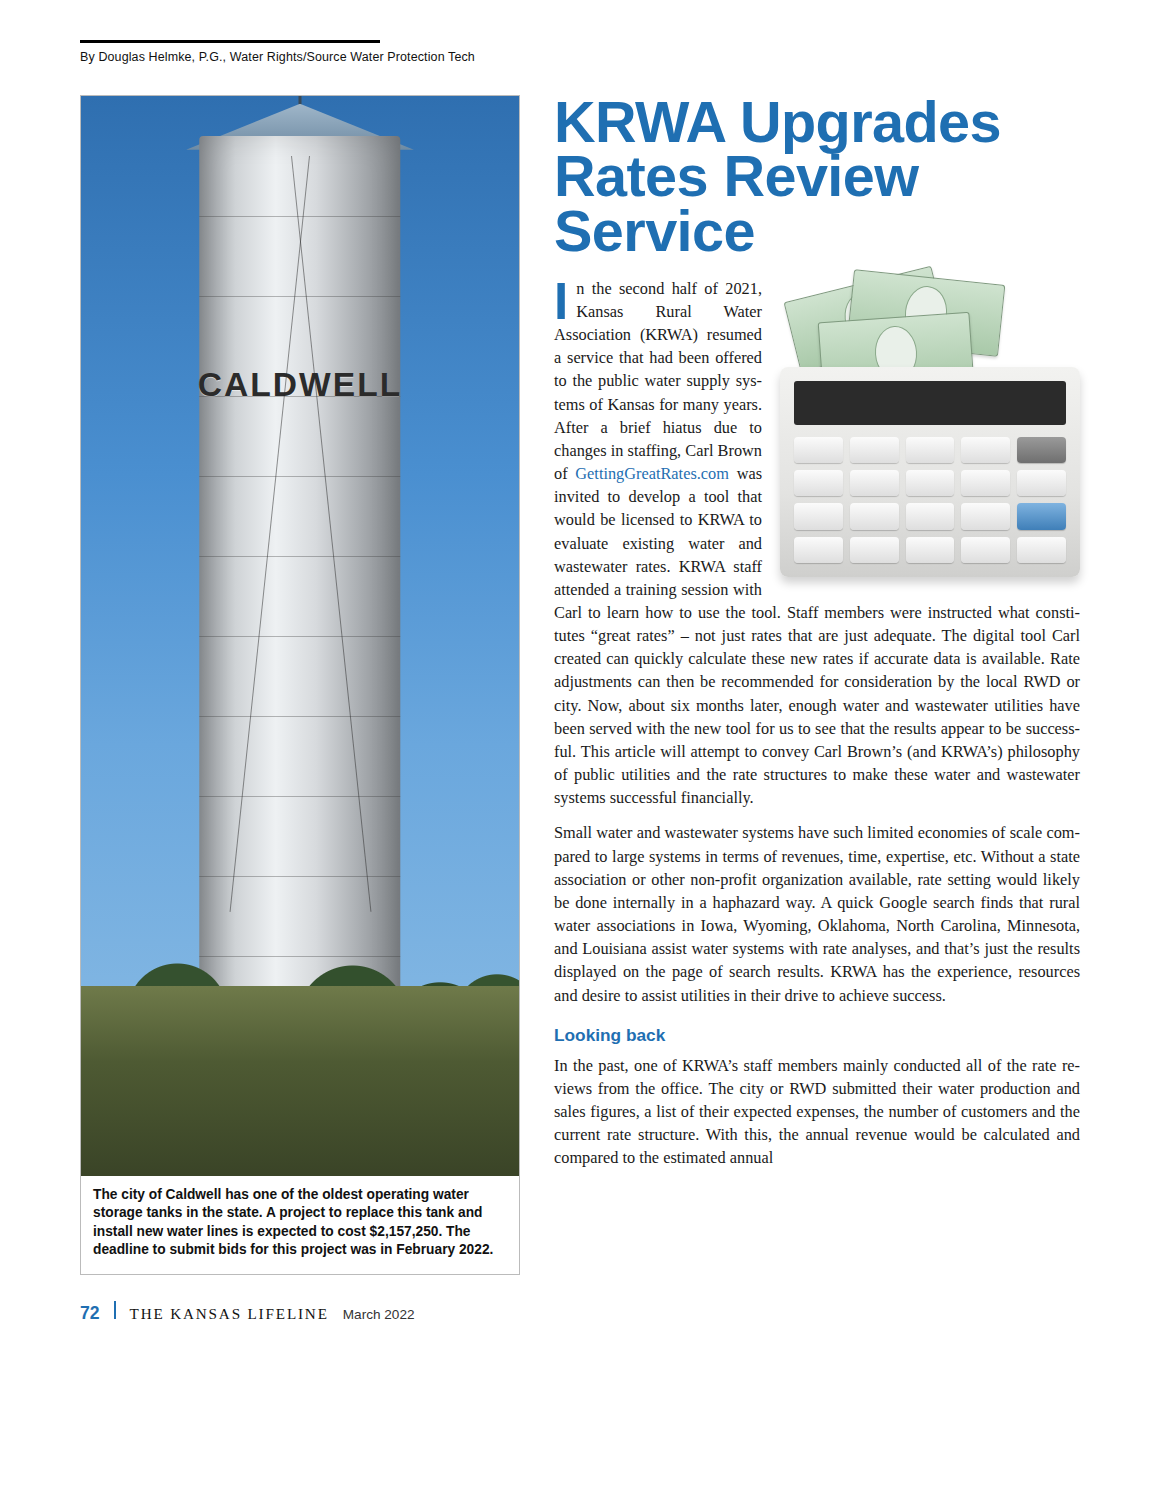By Douglas Helmke, P.G., Water Rights/Source Water Protection Tech
CALDWELL
The city of Caldwell has one of the oldest operating water storage tanks in the state. A project to replace this tank and install new water lines is expected to cost $2,157,250. The deadline to submit bids for this project was in February 2022.
KRWA Upgrades Rates Review Service
In the second half of 2021, Kansas Rural Water Association (KRWA) resumed a service that had been offered to the public water supply systems of Kansas for many years. After a brief hiatus due to changes in staffing, Carl Brown of GettingGreatRates.com was invited to develop a tool that would be licensed to KRWA to evaluate existing water and wastewater rates. KRWA staff attended a training session with Carl to learn how to use the tool. Staff members were instructed what constitutes “great rates” – not just rates that are just adequate. The digital tool Carl created can quickly calculate these new rates if accurate data is available. Rate adjustments can then be recommended for consideration by the local RWD or city. Now, about six months later, enough water and wastewater utilities have been served with the new tool for us to see that the results appear to be successful. This article will attempt to convey Carl Brown’s (and KRWA’s) philosophy of public utilities and the rate structures to make these water and wastewater systems successful financially.
Small water and wastewater systems have such limited economies of scale compared to large systems in terms of revenues, time, expertise, etc. Without a state association or other non-profit organization available, rate setting would likely be done internally in a haphazard way. A quick Google search finds that rural water associations in Iowa, Wyoming, Oklahoma, North Carolina, Minnesota, and Louisiana assist water systems with rate analyses, and that’s just the results displayed on the page of search results. KRWA has the experience, resources and desire to assist utilities in their drive to achieve success.
Looking back
In the past, one of KRWA’s staff members mainly conducted all of the rate reviews from the office. The city or RWD submitted their water production and sales figures, a list of their expected expenses, the number of customers and the current rate structure. With this, the annual revenue would be calculated and compared to the estimated annual
72 THE KANSAS LIFELINE March 2022